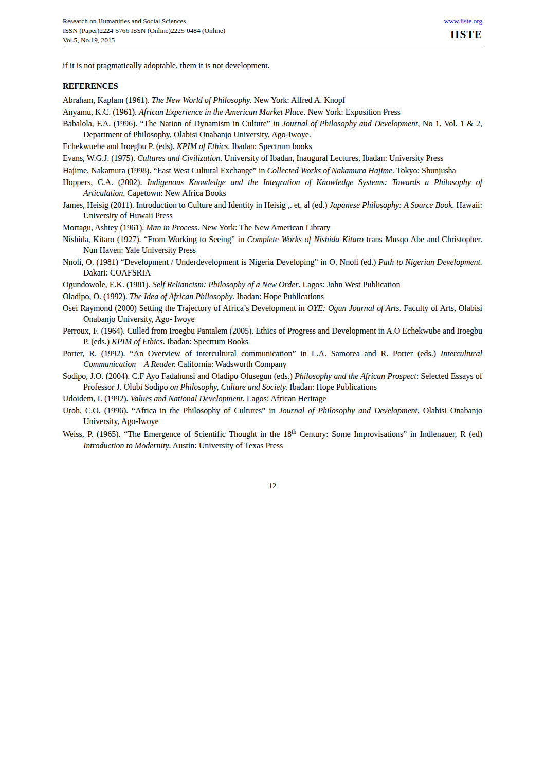Research on Humanities and Social Sciences
ISSN (Paper)2224-5766 ISSN (Online)2225-0484 (Online)
Vol.5, No.19, 2015
www.iiste.org
IISTE
if it is not pragmatically adoptable, them it is not development.
REFERENCES
Abraham, Kaplam (1961). The New World of Philosophy. New York: Alfred A. Knopf
Anyamu, K.C. (1961). African Experience in the American Market Place. New York: Exposition Press
Babalola, F.A. (1996). “The Nation of Dynamism in Culture” in Journal of Philosophy and Development, No 1, Vol. 1 & 2, Department of Philosophy, Olabisi Onabanjo University, Ago-Iwoye.
Echekwuebe and Iroegbu P. (eds). KPIM of Ethics. Ibadan: Spectrum books
Evans, W.G.J. (1975). Cultures and Civilization. University of Ibadan, Inaugural Lectures, Ibadan: University Press
Hajime, Nakamura (1998). “East West Cultural Exchange” in Collected Works of Nakamura Hajime. Tokyo: Shunjusha
Hoppers, C.A. (2002). Indigenous Knowledge and the Integration of Knowledge Systems: Towards a Philosophy of Articulation. Capetown: New Africa Books
James, Heisig (2011). Introduction to Culture and Identity in Heisig ,. et. al (ed.) Japanese Philosophy: A Source Book. Hawaii: University of Huwaii Press
Mortagu, Ashtey (1961). Man in Process. New York: The New American Library
Nishida, Kitaro (1927). “From Working to Seeing” in Complete Works of Nishida Kitaro trans Musqo Abe and Christopher. Nun Haven: Yale University Press
Nnoli, O. (1981) “Development / Underdevelopment is Nigeria Developing” in O. Nnoli (ed.) Path to Nigerian Development. Dakari: COAFSRIA
Ogundowole, E.K. (1981). Self Reliancism: Philosophy of a New Order. Lagos: John West Publication
Oladipo, O. (1992). The Idea of African Philosophy. Ibadan: Hope Publications
Osei Raymond (2000) Setting the Trajectory of Africa’s Development in OYE: Ogun Journal of Arts. Faculty of Arts, Olabisi Onabanjo University, Ago- Iwoye
Perroux, F. (1964). Culled from Iroegbu Pantalem (2005). Ethics of Progress and Development in A.O Echekwube and Iroegbu P. (eds.) KPIM of Ethics. Ibadan: Spectrum Books
Porter, R. (1992). “An Overview of intercultural communication” in L.A. Samorea and R. Porter (eds.) Intercultural Communication – A Reader. California: Wadsworth Company
Sodipo, J.O. (2004). C.F Ayo Fadahunsi and Oladipo Olusegun (eds.) Philosophy and the African Prospect: Selected Essays of Professor J. Olubi Sodipo on Philosophy, Culture and Society. Ibadan: Hope Publications
Udoidem, I. (1992). Values and National Development. Lagos: African Heritage
Uroh, C.O. (1996). “Africa in the Philosophy of Cultures” in Journal of Philosophy and Development, Olabisi Onabanjo University, Ago-Iwoye
Weiss, P. (1965). “The Emergence of Scientific Thought in the 18th Century: Some Improvisations” in Indlenauer, R (ed) Introduction to Modernity. Austin: University of Texas Press
12